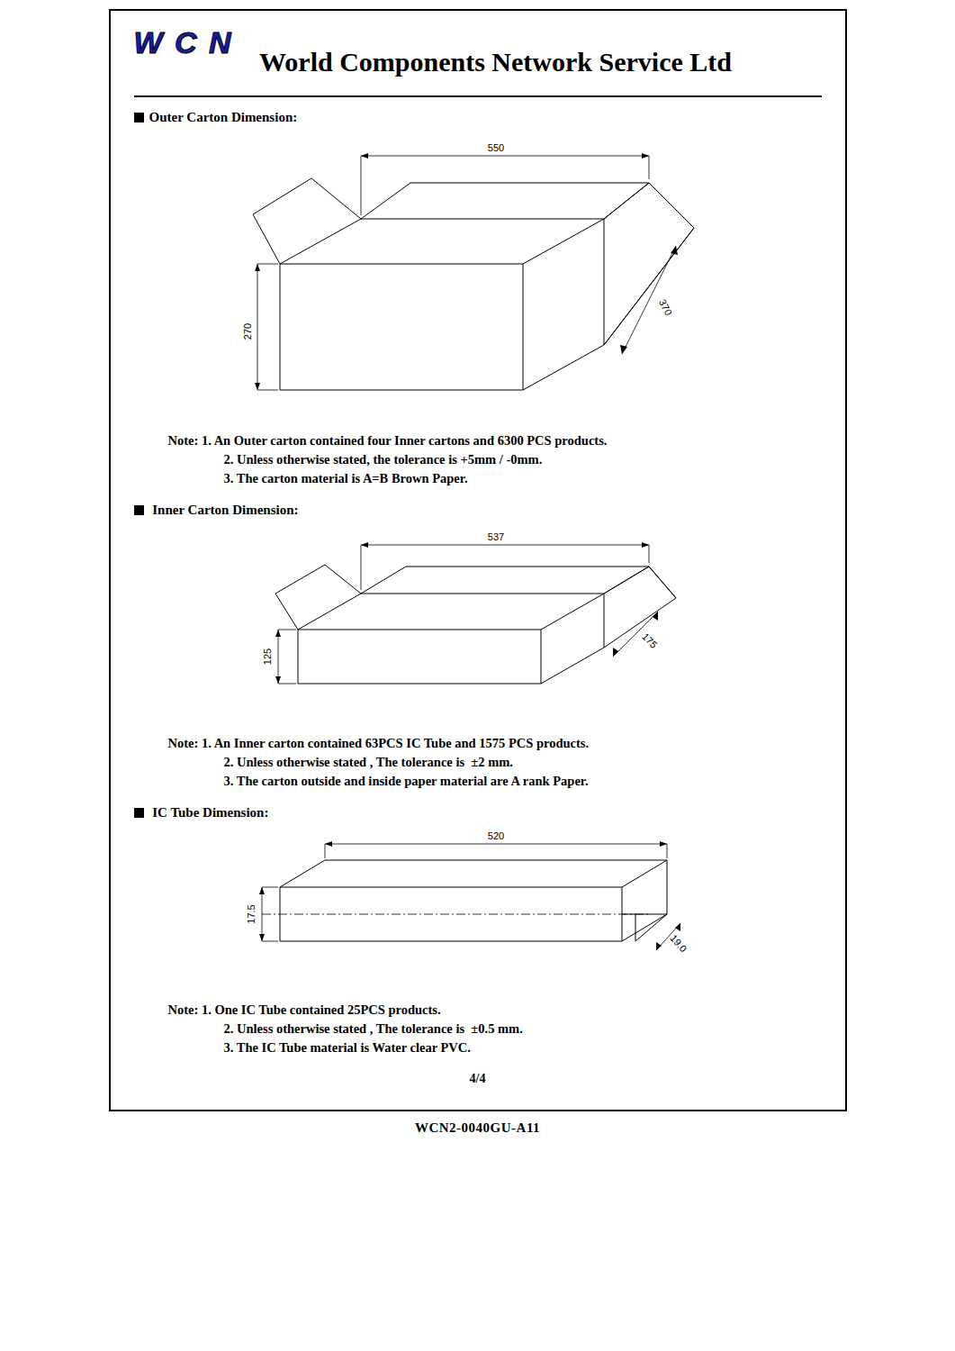W C N
World Components Network Service Ltd
Outer Carton Dimension:
550 270 370
Note: 1. An Outer carton contained four Inner cartons and 6300 PCS products.
2. Unless otherwise stated, the tolerance is +5mm / -0mm.
3. The carton material is A=B Brown Paper.
Inner Carton Dimension:
537 125 175
Note: 1. An Inner carton contained 63PCS IC Tube and 1575 PCS products.
2. Unless otherwise stated , The tolerance is ±2 mm.
3. The carton outside and inside paper material are A rank Paper.
IC Tube Dimension:
520 17.5 19.0
Note: 1. One IC Tube contained 25PCS products.
2. Unless otherwise stated , The tolerance is ±0.5 mm.
3. The IC Tube material is Water clear PVC.
4/4
WCN2-0040GU-A11